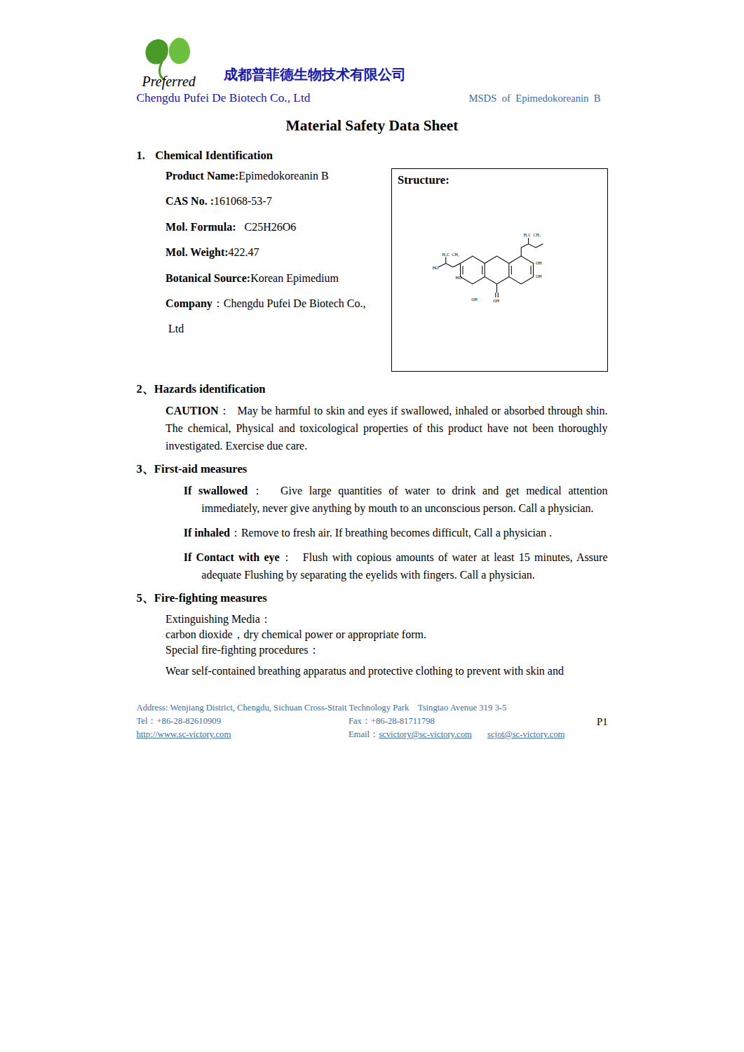Preferred
成都普菲德生物技术有限公司
Chengdu Pufei De Biotech Co., Ltd
MSDS of Epimedokoreanin B
Material Safety Data Sheet
1. Chemical Identification
Product Name: Epimedokoreanin B
CAS No. : 161068-53-7
Mol. Formula: C25H26O6
Mol. Weight: 422.47
Botanical Source: Korean Epimedium
Company：Chengdu Pufei De Biotech Co.,
Ltd
Structure:
HO OH OH OH H₃C CH₃ H₃C CH₃ HO OH
2、Hazards identification
CAUTION： May be harmful to skin and eyes if swallowed, inhaled or absorbed through shin. The chemical, Physical and toxicological properties of this product have not been thoroughly investigated. Exercise due care.
3、First-aid measures
If swallowed： Give large quantities of water to drink and get medical attention immediately, never give anything by mouth to an unconscious person. Call a physician.
If inhaled：Remove to fresh air. If breathing becomes difficult, Call a physician .
If Contact with eye： Flush with copious amounts of water at least 15 minutes, Assure adequate Flushing by separating the eyelids with fingers. Call a physician.
5、Fire-fighting measures
Extinguishing Media：
carbon dioxide，dry chemical power or appropriate form.
Special fire-fighting procedures：
Wear self-contained breathing apparatus and protective clothing to prevent with skin and
P1
Address: Wenjiang District, Chengdu, Sichuan Cross-Strait Technology Park Tsingtao Avenue 319 3-5
Tel：+86-28-82610909
Fax：+86-28-81711798
http://www.sc-victory.com
Email：scvictory@sc-victory.com scjot@sc-victory.com